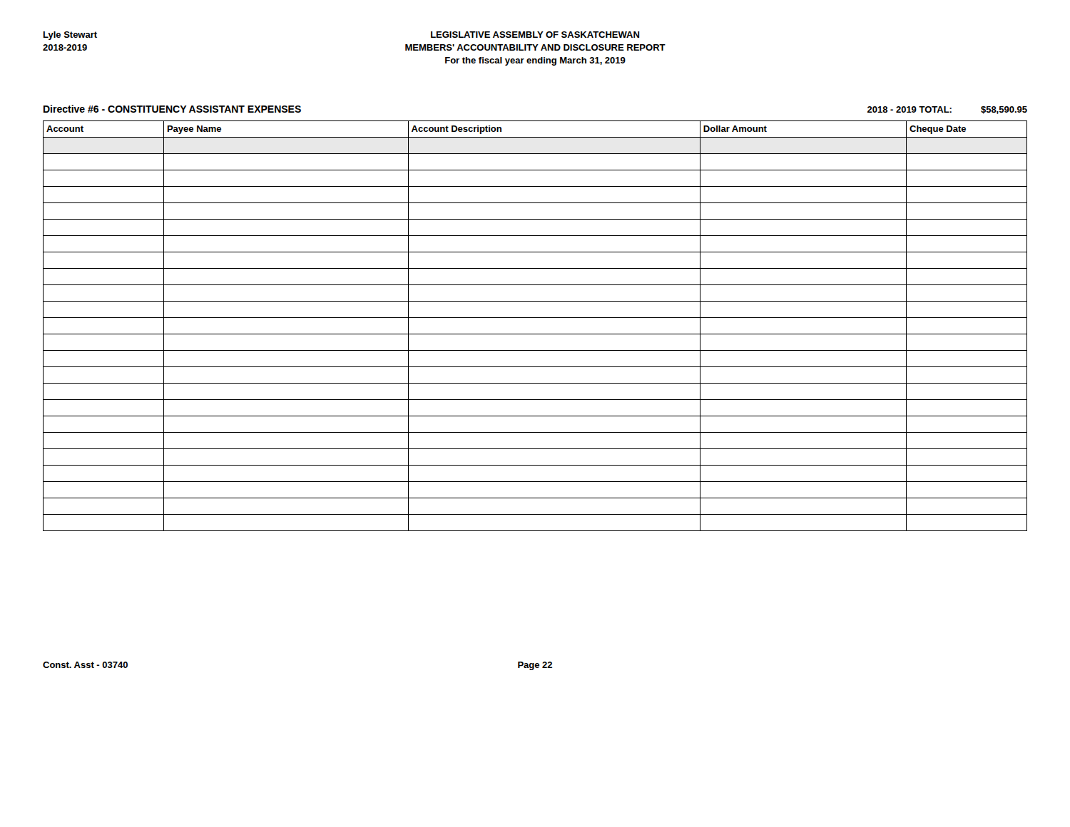Lyle Stewart
2018-2019
LEGISLATIVE ASSEMBLY OF SASKATCHEWAN
MEMBERS' ACCOUNTABILITY AND DISCLOSURE REPORT
For the fiscal year ending March 31, 2019
Directive #6 - CONSTITUENCY ASSISTANT EXPENSES
2018 - 2019 TOTAL: $58,590.95
| Account | Payee Name | Account Description | Dollar Amount | Cheque Date |
| --- | --- | --- | --- | --- |
Const. Asst - 03740
Page 22